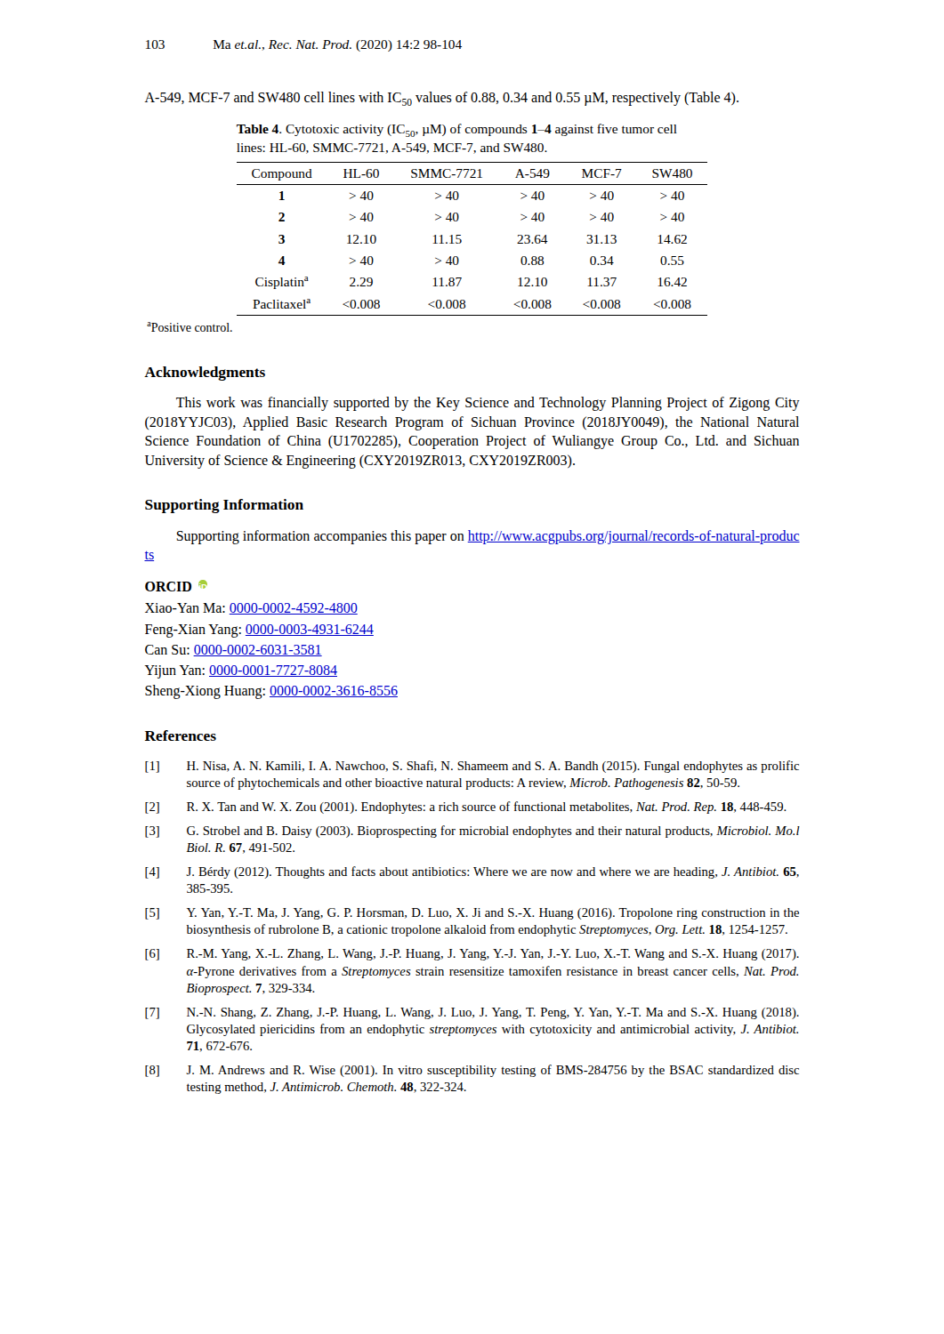103 Ma et.al., Rec. Nat. Prod. (2020) 14:2 98-104
A-549, MCF-7 and SW480 cell lines with IC50 values of 0.88, 0.34 and 0.55 µM, respectively (Table 4).
Table 4 . Cytotoxic activity (IC 50 , µM) of compounds 1 – 4 against five tumor cell lines: HL-60, SMMC-7721, A-549, MCF-7, and SW480.
| Compound | HL-60 | SMMC-7721 | A-549 | MCF-7 | SW480 |
| --- | --- | --- | --- | --- | --- |
| 1 | > 40 | > 40 | > 40 | > 40 | > 40 |
| 2 | > 40 | > 40 | > 40 | > 40 | > 40 |
| 3 | 12.10 | 11.15 | 23.64 | 31.13 | 14.62 |
| 4 | > 40 | > 40 | 0.88 | 0.34 | 0.55 |
| Cisplatin a | 2.29 | 11.87 | 12.10 | 11.37 | 16.42 |
| Paclitaxel a | <0.008 | <0.008 | <0.008 | <0.008 | <0.008 |
aPositive control.
Acknowledgments
This work was financially supported by the Key Science and Technology Planning Project of Zigong City (2018YYJC03), Applied Basic Research Program of Sichuan Province (2018JY0049), the National Natural Science Foundation of China (U1702285), Cooperation Project of Wuliangye Group Co., Ltd. and Sichuan University of Science & Engineering (CXY2019ZR013, CXY2019ZR003).
Supporting Information
Supporting information accompanies this paper on http://www.acgpubs.org/journal/records-of-natural-products
ORCID iD
Xiao-Yan Ma: 0000-0002-4592-4800
Feng-Xian Yang: 0000-0003-4931-6244
Can Su: 0000-0002-6031-3581
Yijun Yan: 0000-0001-7727-8084
Sheng-Xiong Huang: 0000-0002-3616-8556
References
H. Nisa, A. N. Kamili, I. A. Nawchoo, S. Shafi, N. Shameem and S. A. Bandh (2015). Fungal endophytes as prolific source of phytochemicals and other bioactive natural products: A review, Microb. Pathogenesis 82, 50-59.
R. X. Tan and W. X. Zou (2001). Endophytes: a rich source of functional metabolites, Nat. Prod. Rep. 18, 448-459.
G. Strobel and B. Daisy (2003). Bioprospecting for microbial endophytes and their natural products, Microbiol. Mo.l Biol. R. 67, 491-502.
J. Bérdy (2012). Thoughts and facts about antibiotics: Where we are now and where we are heading, J. Antibiot. 65, 385-395.
Y. Yan, Y.-T. Ma, J. Yang, G. P. Horsman, D. Luo, X. Ji and S.-X. Huang (2016). Tropolone ring construction in the biosynthesis of rubrolone B, a cationic tropolone alkaloid from endophytic Streptomyces, Org. Lett. 18, 1254-1257.
R.-M. Yang, X.-L. Zhang, L. Wang, J.-P. Huang, J. Yang, Y.-J. Yan, J.-Y. Luo, X.-T. Wang and S.-X. Huang (2017). α-Pyrone derivatives from a Streptomyces strain resensitize tamoxifen resistance in breast cancer cells, Nat. Prod. Bioprospect. 7, 329-334.
N.-N. Shang, Z. Zhang, J.-P. Huang, L. Wang, J. Luo, J. Yang, T. Peng, Y. Yan, Y.-T. Ma and S.-X. Huang (2018). Glycosylated piericidins from an endophytic streptomyces with cytotoxicity and antimicrobial activity, J. Antibiot. 71, 672-676.
J. M. Andrews and R. Wise (2001). In vitro susceptibility testing of BMS-284756 by the BSAC standardized disc testing method, J. Antimicrob. Chemoth. 48, 322-324.